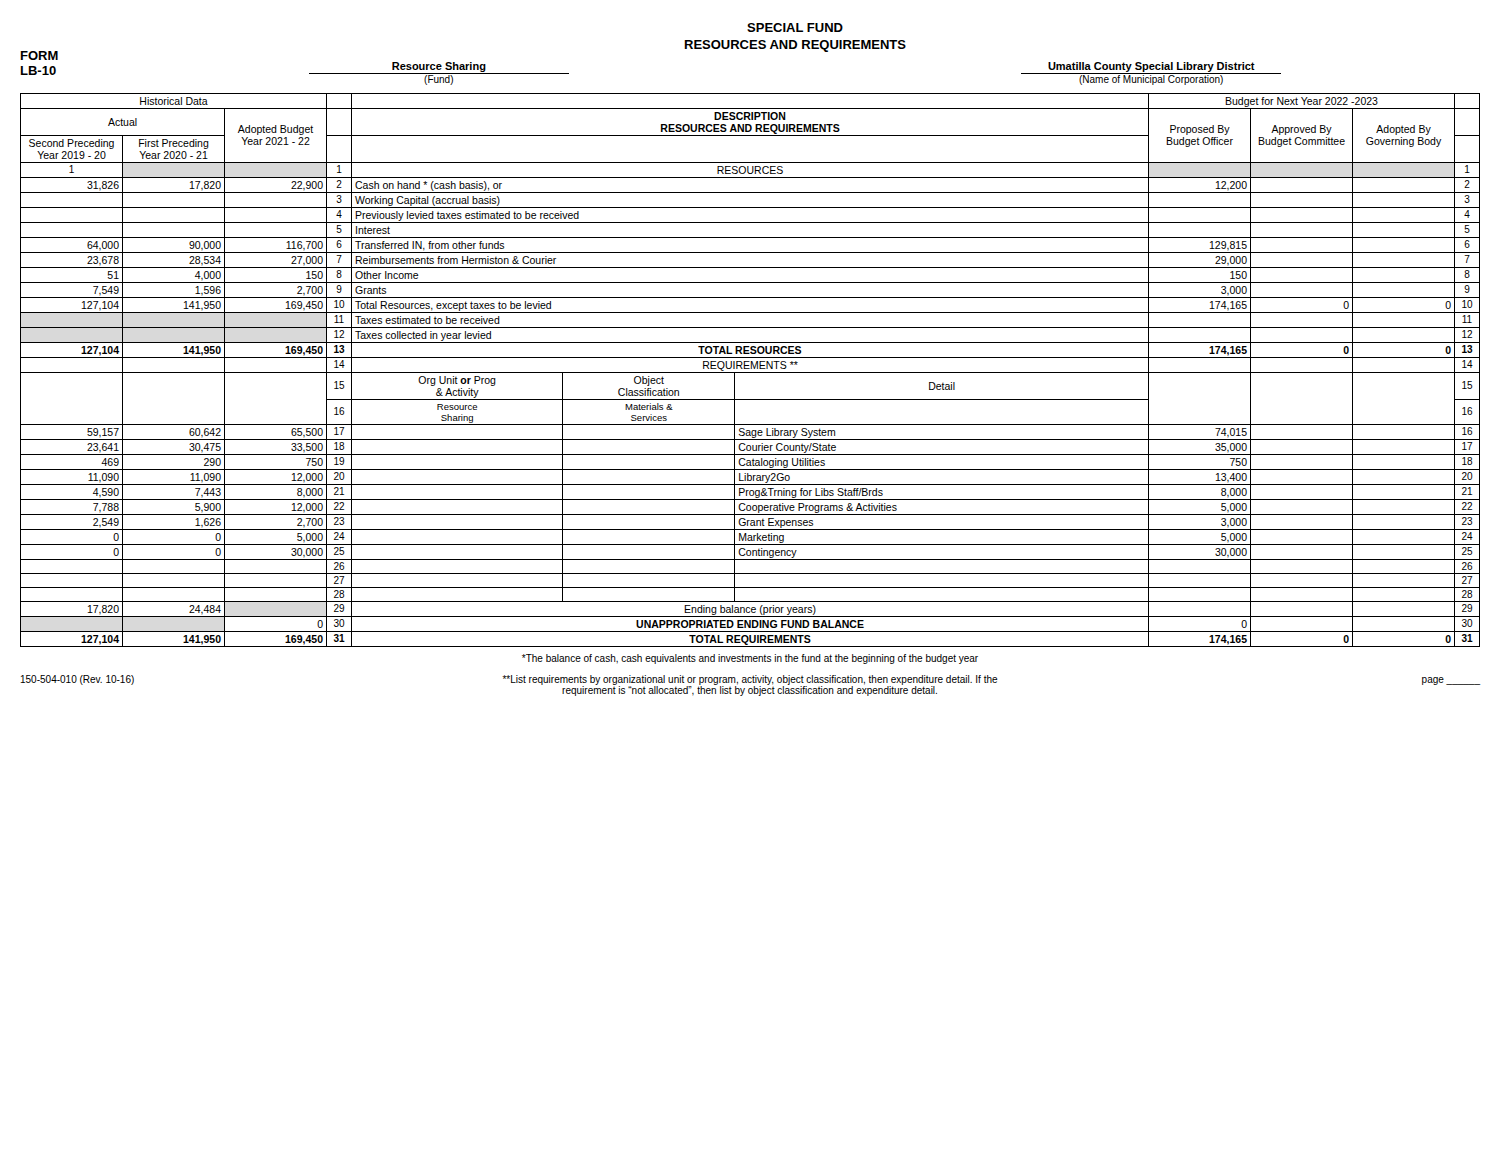FORM
LB-10
SPECIAL FUND
RESOURCES AND REQUIREMENTS
Resource Sharing
(Fund)
Umatilla County Special Library District
(Name of Municipal Corporation)
| Historical Data | | | Budget for Next Year 2022 -2023 | |
| Actual | Adopted Budget Year 2021 - 22 | | DESCRIPTION RESOURCES AND REQUIREMENTS | Proposed By Budget Officer | Approved By Budget Committee | Adopted By Governing Body | |
| Second Preceding Year 2019 - 20 | First Preceding Year 2020 - 21 | | | |
| 1 | | | 1 | RESOURCES | | | | 1 |
| 31,826 | 17,820 | 22,900 | 2 | Cash on hand * (cash basis), or | 12,200 | | | 2 |
| | | | 3 | Working Capital (accrual basis) | | | | 3 |
| | | | 4 | Previously levied taxes estimated to be received | | | | 4 |
| | | | 5 | Interest | | | | 5 |
| 64,000 | 90,000 | 116,700 | 6 | Transferred IN, from other funds | 129,815 | | | 6 |
| 23,678 | 28,534 | 27,000 | 7 | Reimbursements from Hermiston & Courier | 29,000 | | | 7 |
| 51 | 4,000 | 150 | 8 | Other Income | 150 | | | 8 |
| 7,549 | 1,596 | 2,700 | 9 | Grants | 3,000 | | | 9 |
| 127,104 | 141,950 | 169,450 | 10 | Total Resources, except taxes to be levied | 174,165 | 0 | 0 | 10 |
| | | | 11 | Taxes estimated to be received | | | | 11 |
| | | | 12 | Taxes collected in year levied | | | | 12 |
| 127,104 | 141,950 | 169,450 | 13 | TOTAL RESOURCES | 174,165 | 0 | 0 | 13 |
| | | | 14 | REQUIREMENTS ** | | | | 14 |
| | | | 15 | Org Unit or Prog & Activity | Object Classification | Detail | | | | 15 |
| 16 | Resource Sharing | Materials & Services | | 16 |
| 59,157 | 60,642 | 65,500 | 17 | | | Sage Library System | 74,015 | | | 16 |
| 23,641 | 30,475 | 33,500 | 18 | | | Courier County/State | 35,000 | | | 17 |
| 469 | 290 | 750 | 19 | | | Cataloging Utilities | 750 | | | 18 |
| 11,090 | 11,090 | 12,000 | 20 | | | Library2Go | 13,400 | | | 20 |
| 4,590 | 7,443 | 8,000 | 21 | | | Prog&Trning for Libs Staff/Brds | 8,000 | | | 21 |
| 7,788 | 5,900 | 12,000 | 22 | | | Cooperative Programs & Activities | 5,000 | | | 22 |
| 2,549 | 1,626 | 2,700 | 23 | | | Grant Expenses | 3,000 | | | 23 |
| 0 | 0 | 5,000 | 24 | | | Marketing | 5,000 | | | 24 |
| 0 | 0 | 30,000 | 25 | | | Contingency | 30,000 | | | 25 |
| | | | 26 | | | | | | | 26 |
| | | | 27 | | | | | | | 27 |
| | | | 28 | | | | | | | 28 |
| 17,820 | 24,484 | | 29 | Ending balance (prior years) | | | | 29 |
| | | 0 | 30 | UNAPPROPRIATED ENDING FUND BALANCE | 0 | | | 30 |
| 127,104 | 141,950 | 169,450 | 31 | TOTAL REQUIREMENTS | 174,165 | 0 | 0 | 31 |
*The balance of cash, cash equivalents and investments in the fund at the beginning of the budget year
150-504-010 (Rev. 10-16)
**List requirements by organizational unit or program, activity, object classification, then expenditure detail. If the
requirement is “not allocated”, then list by object classification and expenditure detail.
page ______